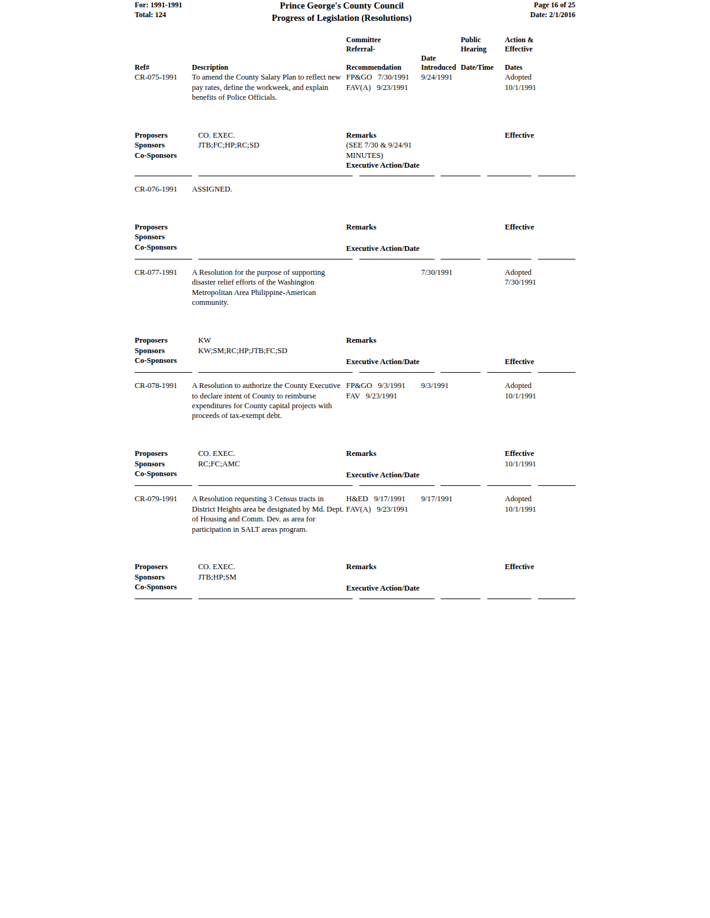| For: 1991-1991 Total: 124 | Prince George's County Council Progress of Legislation (Resolutions) | Page 16 of 25 Date: 2/1/2016 |
| | | Committee Referral- | | Public Hearing | Action & Effective |
| Ref# | Description | Recommendation | Date Introduced | Date/Time | Dates |
| CR-075-1991 | To amend the County Salary Plan to reflect new pay rates, define the workweek, and explain benefits of Police Officials. | FP&GO 7/30/1991 FAV(A) 9/23/1991 | 9/24/1991 | | Adopted 10/1/1991 |
| / Proposers / CO. EXEC. / / Sponsors / JTB;FC;HP;RC;SD / / Co-Sponsors / / | / Remarks / / (SEE 7/30 & 9/24/91 / / MINUTES) / / Executive Action/Date / | Effective |
| CR-076-1991 | ASSIGNED. | | | | |
| / Proposers / / / Sponsors / / / Co-Sponsors / / | / Remarks / / Executive Action/Date / | Effective |
| CR-077-1991 | A Resolution for the purpose of supporting disaster relief efforts of the Washington Metropolitan Area Philippine-American community. | | 7/30/1991 | | Adopted 7/30/1991 |
| / Proposers / KW / / Sponsors / KW;SM;RC;HP;JTB;FC;SD / / Co-Sponsors / / | / Remarks / / Executive Action/Date / | Effective |
| CR-078-1991 | A Resolution to authorize the County Executive to declare intent of County to reimburse expenditures for County capital projects with proceeds of tax-exempt debt. | FP&GO 9/3/1991 FAV 9/23/1991 | 9/3/1991 | | Adopted 10/1/1991 |
| / Proposers / CO. EXEC. / / Sponsors / RC;FC;AMC / / Co-Sponsors / / | / Remarks / / Executive Action/Date / | Effective 10/1/1991 |
| CR-079-1991 | A Resolution requesting 3 Census tracts in District Heights area be designated by Md. Dept. of Housing and Comm. Dev. as area for participation in SALT areas program. | H&ED 9/17/1991 FAV(A) 9/23/1991 | 9/17/1991 | | Adopted 10/1/1991 |
| / Proposers / CO. EXEC. / / Sponsors / JTB;HP;SM / / Co-Sponsors / / | / Remarks / / Executive Action/Date / | Effective |